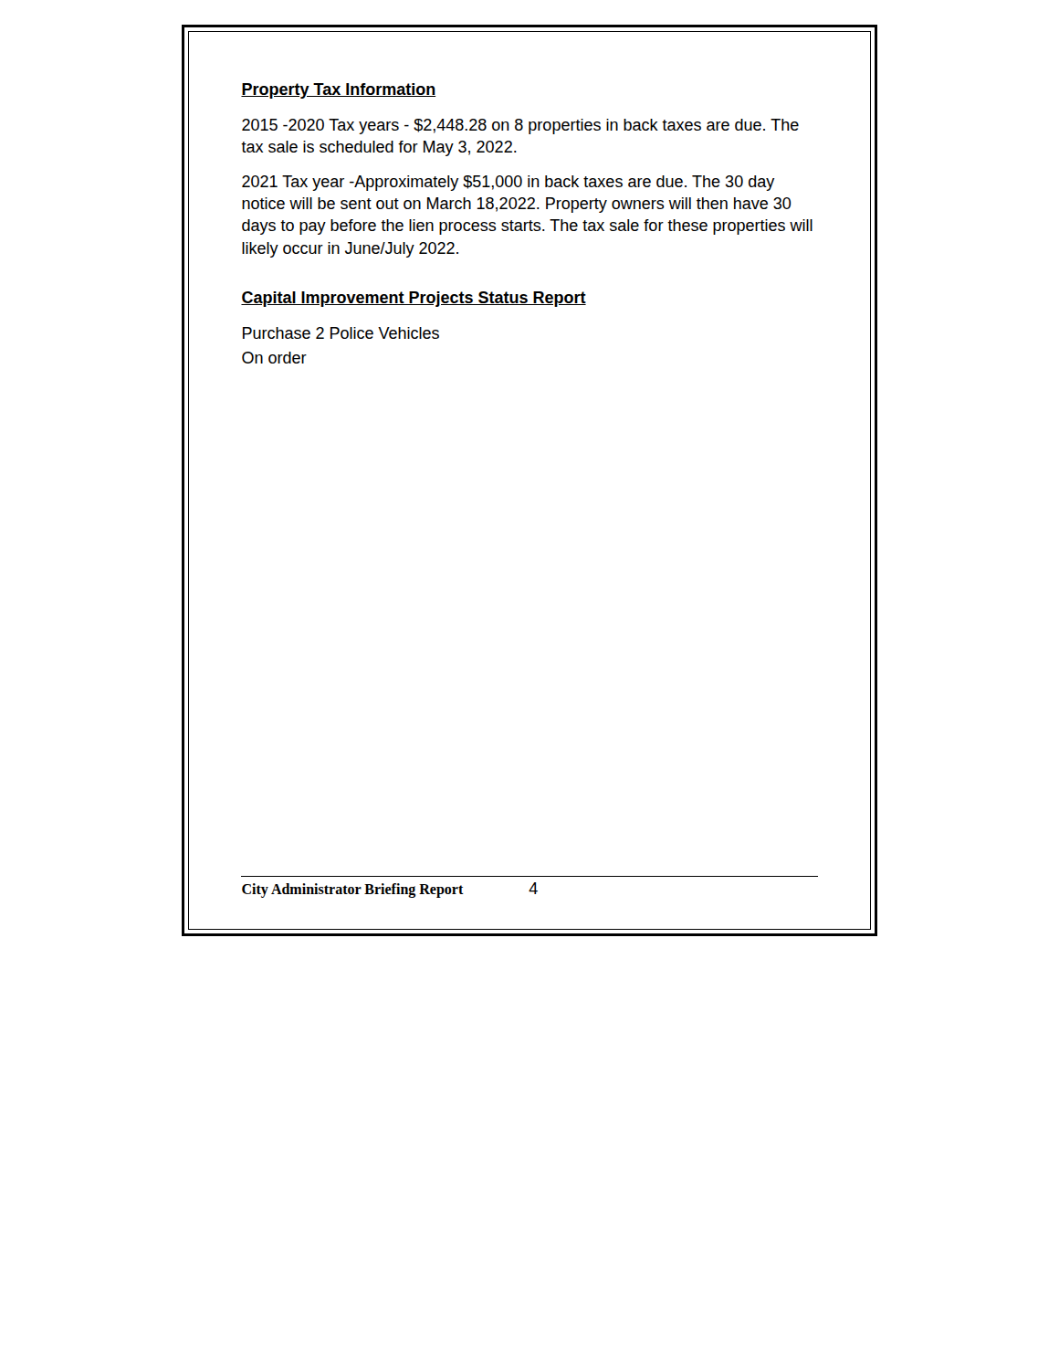Property Tax Information
2015 -2020 Tax years - $2,448.28 on 8 properties in back taxes are due. The tax sale is scheduled for May 3, 2022.
2021 Tax year -Approximately $51,000 in back taxes are due. The 30 day notice will be sent out on March 18,2022. Property owners will then have 30 days to pay before the lien process starts. The tax sale for these properties will likely occur in June/July 2022.
Capital Improvement Projects Status Report
Purchase 2 Police Vehicles
On order
City Administrator Briefing Report 4